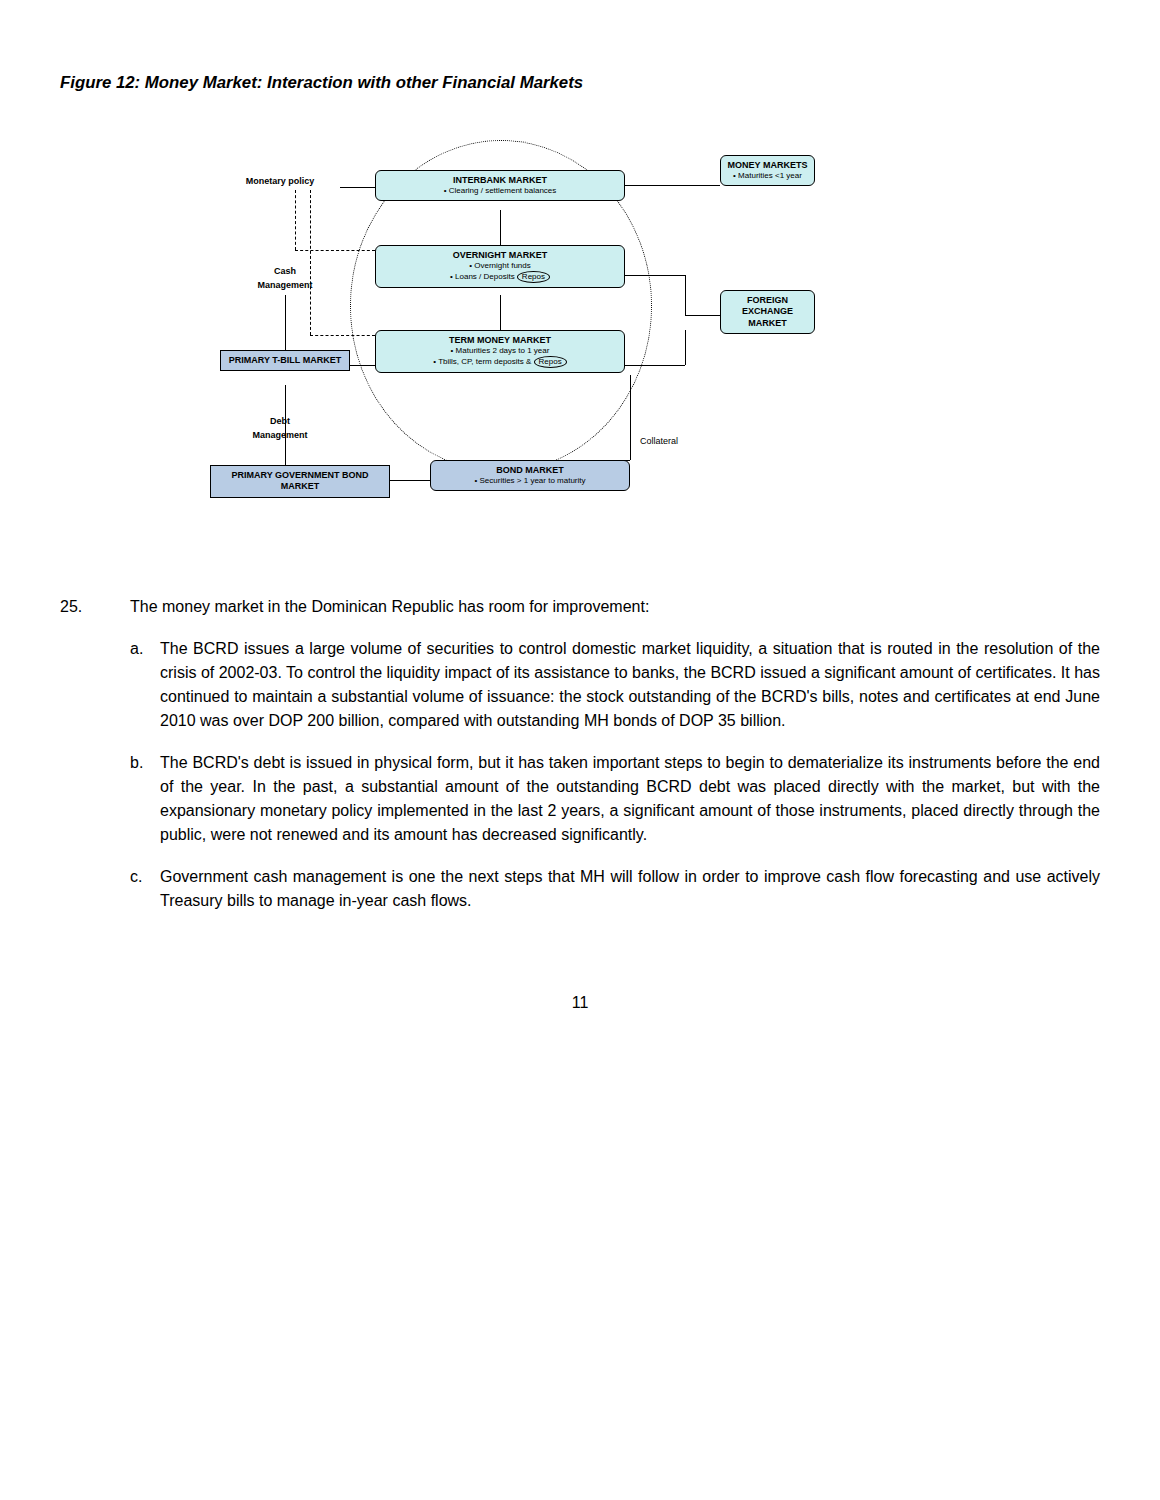Figure 12: Money Market: Interaction with other Financial Markets
Monetary policy
Cash
Management
Debt
Management
Collateral
INTERBANK MARKET • Clearing / settlement balances
OVERNIGHT MARKET • Overnight funds • Loans / Deposits Repos
TERM MONEY MARKET • Maturities 2 days to 1 year • Tbills, CP, term deposits & Repos
MONEY MARKETS • Maturities <1 year
FOREIGN EXCHANGE MARKET
PRIMARY T-BILL MARKET
PRIMARY GOVERNMENT BOND MARKET
BOND MARKET • Securities > 1 year to maturity
25.
The money market in the Dominican Republic has room for improvement:
a.
The BCRD issues a large volume of securities to control domestic market liquidity, a situation that is routed in the resolution of the crisis of 2002-03. To control the liquidity impact of its assistance to banks, the BCRD issued a significant amount of certificates. It has continued to maintain a substantial volume of issuance: the stock outstanding of the BCRD's bills, notes and certificates at end June 2010 was over DOP 200 billion, compared with outstanding MH bonds of DOP 35 billion.
b.
The BCRD's debt is issued in physical form, but it has taken important steps to begin to dematerialize its instruments before the end of the year. In the past, a substantial amount of the outstanding BCRD debt was placed directly with the market, but with the expansionary monetary policy implemented in the last 2 years, a significant amount of those instruments, placed directly through the public, were not renewed and its amount has decreased significantly.
c.
Government cash management is one the next steps that MH will follow in order to improve cash flow forecasting and use actively Treasury bills to manage in-year cash flows.
11